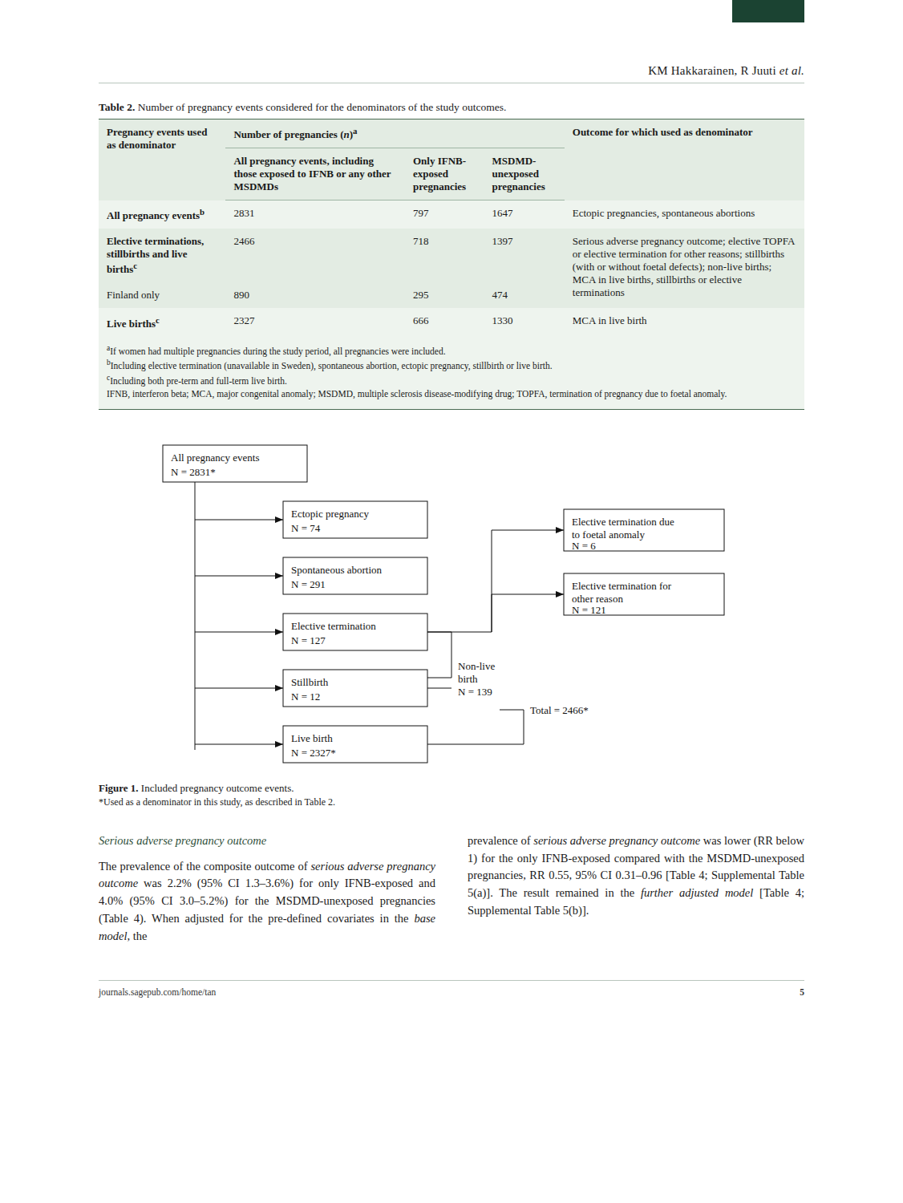KM Hakkarainen, R Juuti et al.
Table 2. Number of pregnancy events considered for the denominators of the study outcomes.
| Pregnancy events used as denominator | Number of pregnancies ( n ) a | Outcome for which used as denominator |
| --- | --- | --- |
| All pregnancy events, including those exposed to IFNB or any other MSDMDs | Only IFNB-exposed pregnancies | MSDMD-unexposed pregnancies |
| All pregnancy events b | 2831 | 797 | 1647 | Ectopic pregnancies, spontaneous abortions |
| Elective terminations, stillbirths and live births c | 2466 | 718 | 1397 | Serious adverse pregnancy outcome; elective TOPFA or elective termination for other reasons; stillbirths (with or without foetal defects); non-live births; MCA in live births, stillbirths or elective terminations |
| Finland only | 890 | 295 | 474 |
| Live births c | 2327 | 666 | 1330 | MCA in live birth |
aIf women had multiple pregnancies during the study period, all pregnancies were included.
bIncluding elective termination (unavailable in Sweden), spontaneous abortion, ectopic pregnancy, stillbirth or live birth.
cIncluding both pre-term and full-term live birth.
IFNB, interferon beta; MCA, major congenital anomaly; MSDMD, multiple sclerosis disease-modifying drug; TOPFA, termination of pregnancy due to foetal anomaly.
All pregnancy events N = 2831* Ectopic pregnancy N = 74 Spontaneous abortion N = 291 Elective termination N = 127 Stillbirth N = 12 Live birth N = 2327* Elective termination due to foetal anomaly N = 6 Elective termination for other reason N = 121 Non-live birth N = 139 Total = 2466*
Figure 1. Included pregnancy outcome events. *Used as a denominator in this study, as described in Table 2.
Serious adverse pregnancy outcome
The prevalence of the composite outcome of serious adverse pregnancy outcome was 2.2% (95% CI 1.3–3.6%) for only IFNB-exposed and 4.0% (95% CI 3.0–5.2%) for the MSDMD-unexposed pregnancies (Table 4). When adjusted for the pre-defined covariates in the base model, the
prevalence of serious adverse pregnancy outcome was lower (RR below 1) for the only IFNB-exposed compared with the MSDMD-unexposed pregnancies, RR 0.55, 95% CI 0.31–0.96 [Table 4; Supplemental Table 5(a)]. The result remained in the further adjusted model [Table 4; Supplemental Table 5(b)].
journals.sagepub.com/home/tan 5